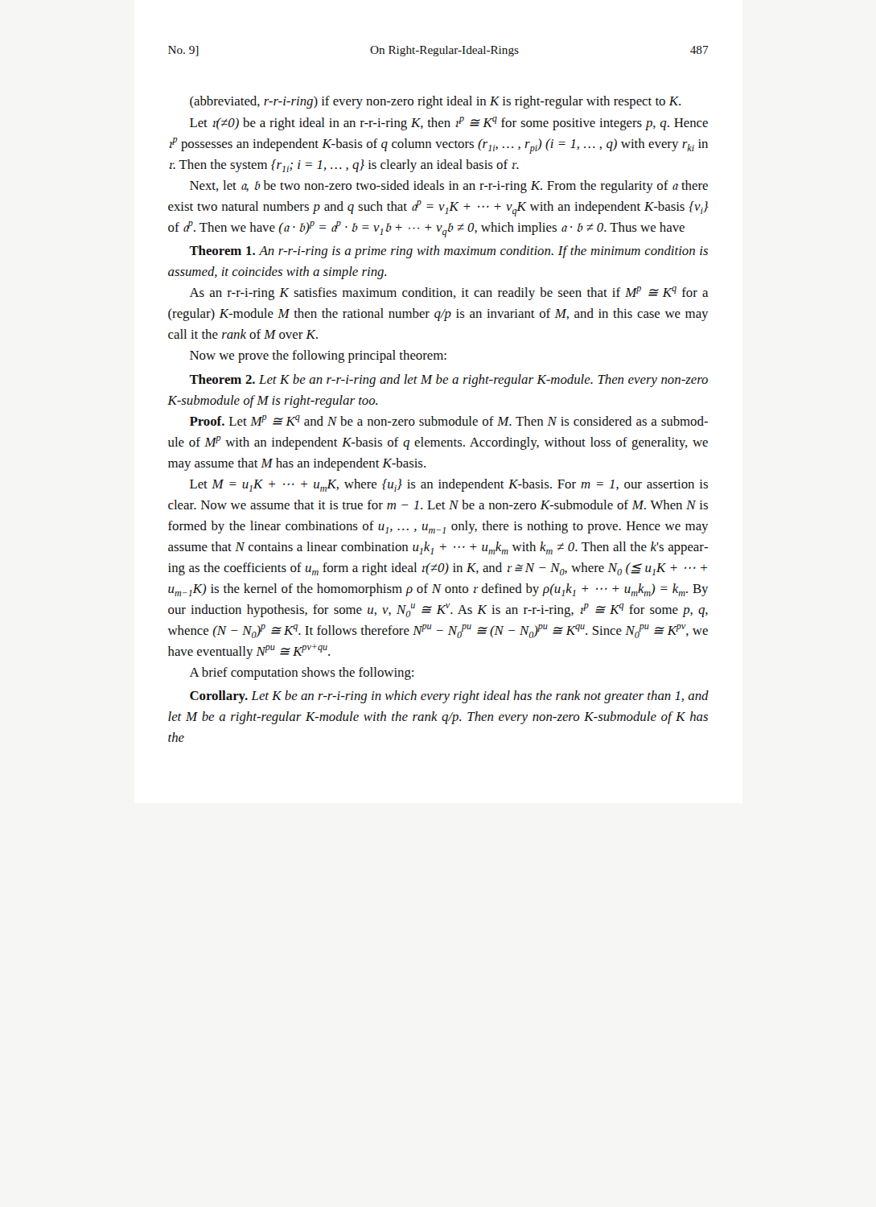No. 9] On Right-Regular-Ideal-Rings 487
(abbreviated, r-r-i-ring) if every non-zero right ideal in K is right-regular with respect to K.
Let 𝔯(≠0) be a right ideal in an r-r-i-ring K, then 𝔯p ≅ Kq for some positive integers p, q. Hence 𝔯p possesses an independent K-basis of q column vectors (r1i, … , rpi) (i = 1, … , q) with every rki in 𝔯. Then the system {r1i; i = 1, … , q} is clearly an ideal basis of 𝔯.
Next, let 𝔞, 𝔟 be two non-zero two-sided ideals in an r-r-i-ring K. From the regularity of 𝔞 there exist two natural numbers p and q such that 𝔞p = v1K + ⋯ + vqK with an independent K-basis {vi} of 𝔞p. Then we have (𝔞 · 𝔟)p = 𝔞p · 𝔟 = v1𝔟 + ⋯ + vq𝔟 ≠ 0, which implies 𝔞 · 𝔟 ≠ 0. Thus we have
Theorem 1. An r-r-i-ring is a prime ring with maximum condition. If the minimum condition is assumed, it coincides with a simple ring.
As an r-r-i-ring K satisfies maximum condition, it can readily be seen that if Mp ≅ Kq for a (regular) K-module M then the rational number q/p is an invariant of M, and in this case we may call it the rank of M over K.
Now we prove the following principal theorem:
Theorem 2. Let K be an r-r-i-ring and let M be a right-regular K-module. Then every non-zero K-submodule of M is right-regular too.
Proof. Let Mp ≅ Kq and N be a non-zero submodule of M. Then N is considered as a submodule of Mp with an independent K-basis of q elements. Accordingly, without loss of generality, we may assume that M has an independent K-basis.
Let M = u1K + ⋯ + umK, where {ui} is an independent K-basis. For m = 1, our assertion is clear. Now we assume that it is true for m − 1. Let N be a non-zero K-submodule of M. When N is formed by the linear combinations of u1, … , um−1 only, there is nothing to prove. Hence we may assume that N contains a linear combination u1k1 + ⋯ + umkm with km ≠ 0. Then all the k's appearing as the coefficients of um form a right ideal 𝔯(≠0) in K, and 𝔯 ≅ N − N0, where N0 (≦ u1K + ⋯ + um−1K) is the kernel of the homomorphism ρ of N onto 𝔯 defined by ρ(u1k1 + ⋯ + umkm) = km. By our induction hypothesis, for some u, v, N0u ≅ Kv. As K is an r-r-i-ring, 𝔯p ≅ Kq for some p, q, whence (N − N0)p ≅ Kq. It follows therefore Npu − N0pu ≅ (N − N0)pu ≅ Kqu. Since N0pu ≅ Kpv, we have eventually Npu ≅ Kpv+qu.
A brief computation shows the following:
Corollary. Let K be an r-r-i-ring in which every right ideal has the rank not greater than 1, and let M be a right-regular K-module with the rank q/p. Then every non-zero K-submodule of K has the